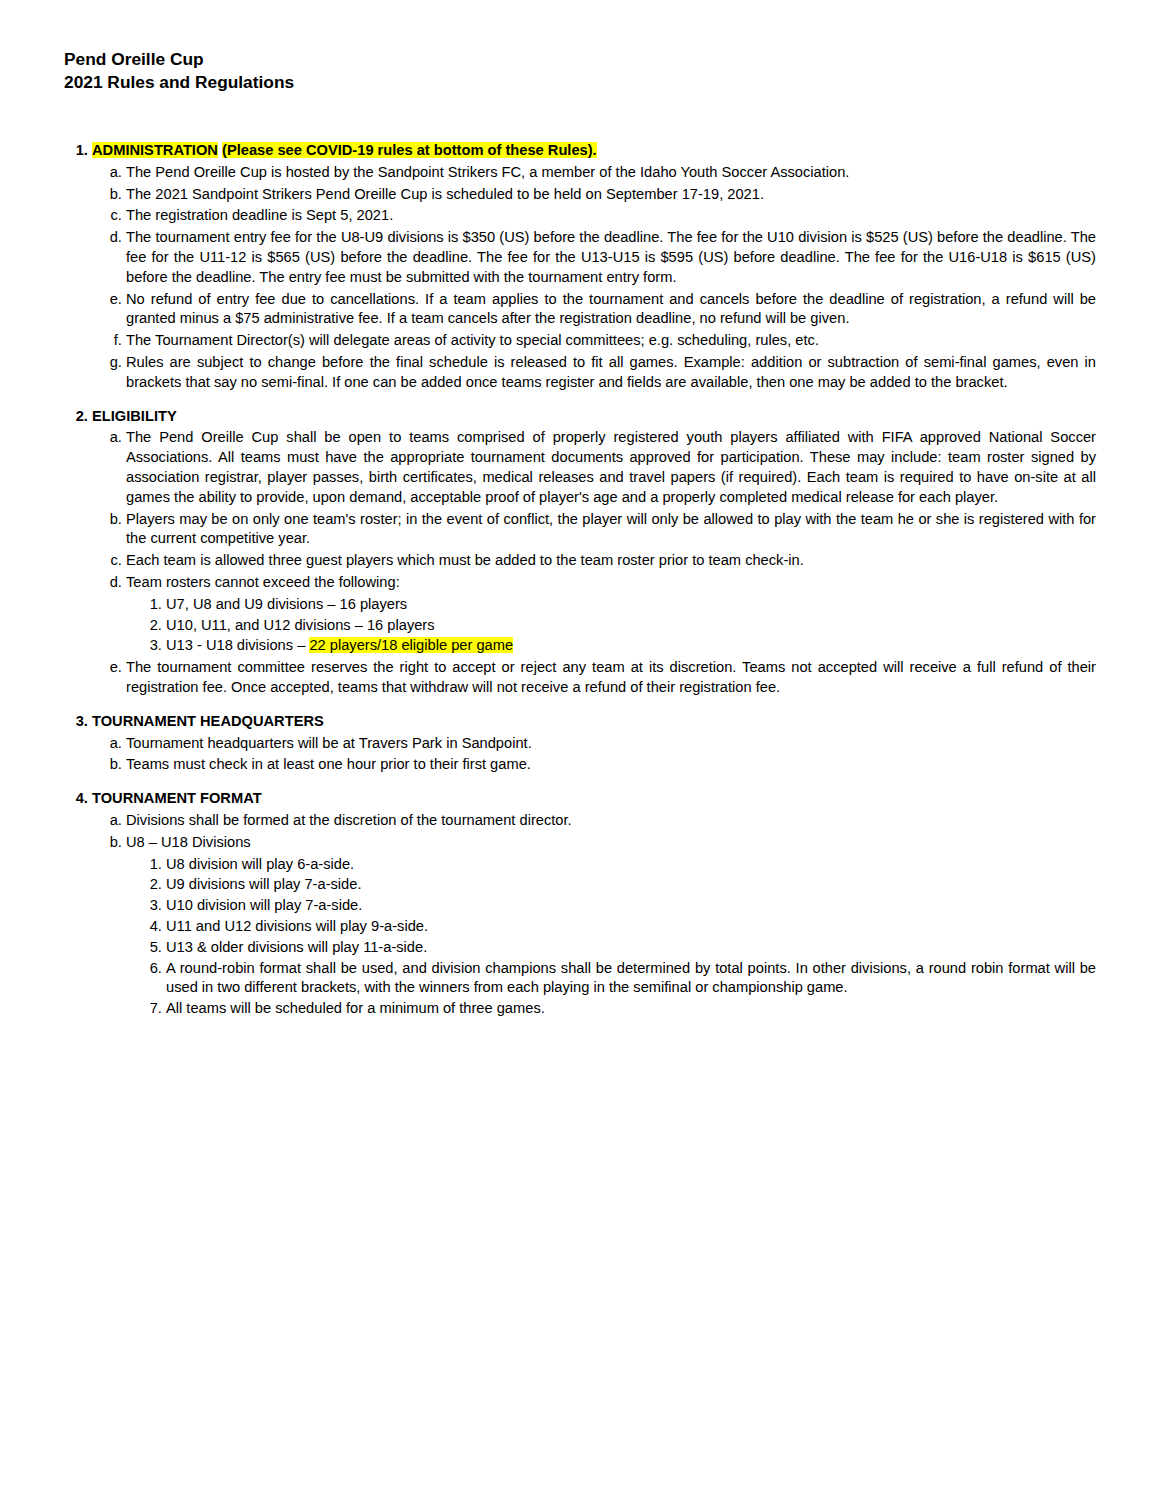Pend Oreille Cup
2021 Rules and Regulations
ADMINISTRATION (Please see COVID-19 rules at bottom of these Rules).
The Pend Oreille Cup is hosted by the Sandpoint Strikers FC, a member of the Idaho Youth Soccer Association.
The 2021 Sandpoint Strikers Pend Oreille Cup is scheduled to be held on September 17-19, 2021.
The registration deadline is Sept 5, 2021.
The tournament entry fee for the U8-U9 divisions is $350 (US) before the deadline. The fee for the U10 division is $525 (US) before the deadline. The fee for the U11-12 is $565 (US) before the deadline. The fee for the U13-U15 is $595 (US) before deadline. The fee for the U16-U18 is $615 (US) before the deadline. The entry fee must be submitted with the tournament entry form.
No refund of entry fee due to cancellations. If a team applies to the tournament and cancels before the deadline of registration, a refund will be granted minus a $75 administrative fee. If a team cancels after the registration deadline, no refund will be given.
The Tournament Director(s) will delegate areas of activity to special committees; e.g. scheduling, rules, etc.
Rules are subject to change before the final schedule is released to fit all games. Example: addition or subtraction of semi-final games, even in brackets that say no semi-final. If one can be added once teams register and fields are available, then one may be added to the bracket.
ELIGIBILITY
The Pend Oreille Cup shall be open to teams comprised of properly registered youth players affiliated with FIFA approved National Soccer Associations. All teams must have the appropriate tournament documents approved for participation. These may include: team roster signed by association registrar, player passes, birth certificates, medical releases and travel papers (if required). Each team is required to have on-site at all games the ability to provide, upon demand, acceptable proof of player's age and a properly completed medical release for each player.
Players may be on only one team's roster; in the event of conflict, the player will only be allowed to play with the team he or she is registered with for the current competitive year.
Each team is allowed three guest players which must be added to the team roster prior to team check-in.
Team rosters cannot exceed the following:
U7, U8 and U9 divisions – 16 players
U10, U11, and U12 divisions – 16 players
U13 - U18 divisions – 22 players/18 eligible per game
The tournament committee reserves the right to accept or reject any team at its discretion. Teams not accepted will receive a full refund of their registration fee. Once accepted, teams that withdraw will not receive a refund of their registration fee.
TOURNAMENT HEADQUARTERS
Tournament headquarters will be at Travers Park in Sandpoint.
Teams must check in at least one hour prior to their first game.
TOURNAMENT FORMAT
Divisions shall be formed at the discretion of the tournament director.
U8 – U18 Divisions
U8 division will play 6-a-side.
U9 divisions will play 7-a-side.
U10 division will play 7-a-side.
U11 and U12 divisions will play 9-a-side.
U13 & older divisions will play 11-a-side.
A round-robin format shall be used, and division champions shall be determined by total points. In other divisions, a round robin format will be used in two different brackets, with the winners from each playing in the semifinal or championship game.
All teams will be scheduled for a minimum of three games.